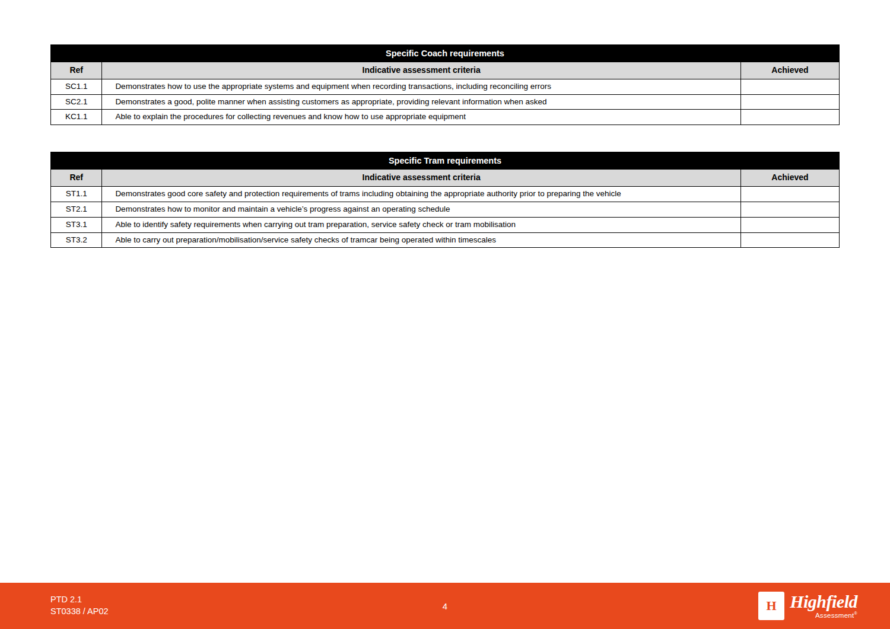| Specific Coach requirements |
| Ref | Indicative assessment criteria | Achieved |
| SC1.1 | Demonstrates how to use the appropriate systems and equipment when recording transactions, including reconciling errors | |
| SC2.1 | Demonstrates a good, polite manner when assisting customers as appropriate, providing relevant information when asked | |
| KC1.1 | Able to explain the procedures for collecting revenues and know how to use appropriate equipment | |
| Specific Tram requirements |
| Ref | Indicative assessment criteria | Achieved |
| ST1.1 | Demonstrates good core safety and protection requirements of trams including obtaining the appropriate authority prior to preparing the vehicle | |
| ST2.1 | Demonstrates how to monitor and maintain a vehicle’s progress against an operating schedule | |
| ST3.1 | Able to identify safety requirements when carrying out tram preparation, service safety check or tram mobilisation | |
| ST3.2 | Able to carry out preparation/mobilisation/service safety checks of tramcar being operated within timescales | |
PTD 2.1
ST0338 / AP02
4
Highfield
Assessment